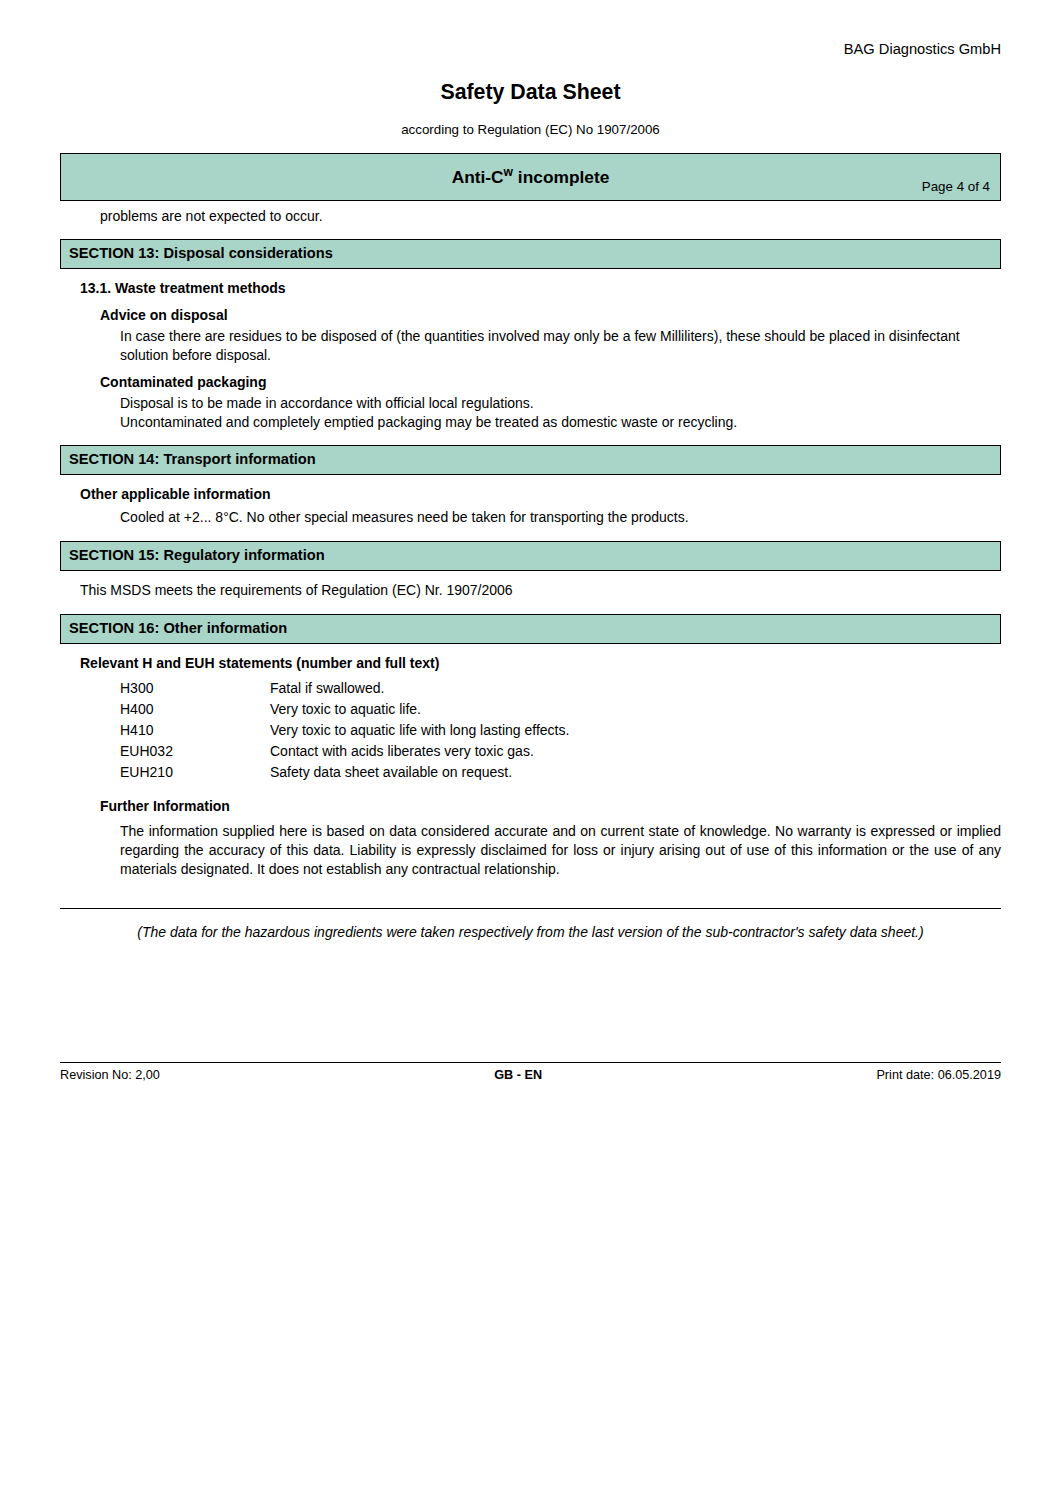BAG Diagnostics GmbH
Safety Data Sheet
according to Regulation (EC) No 1907/2006
Anti-Cw incomplete
Page 4 of 4
problems are not expected to occur.
SECTION 13: Disposal considerations
13.1. Waste treatment methods
Advice on disposal
In case there are residues to be disposed of (the quantities involved may only be a few Milliliters), these should be placed in disinfectant solution before disposal.
Contaminated packaging
Disposal is to be made in accordance with official local regulations.
Uncontaminated and completely emptied packaging may be treated as domestic waste or recycling.
SECTION 14: Transport information
Other applicable information
Cooled at +2... 8°C. No other special measures need be taken for transporting the products.
SECTION 15: Regulatory information
This MSDS meets the requirements of Regulation (EC) Nr. 1907/2006
SECTION 16: Other information
Relevant H and EUH statements (number and full text)
| H300 | Fatal if swallowed. |
| H400 | Very toxic to aquatic life. |
| H410 | Very toxic to aquatic life with long lasting effects. |
| EUH032 | Contact with acids liberates very toxic gas. |
| EUH210 | Safety data sheet available on request. |
Further Information
The information supplied here is based on data considered accurate and on current state of knowledge. No warranty is expressed or implied regarding the accuracy of this data. Liability is expressly disclaimed for loss or injury arising out of use of this information or the use of any materials designated. It does not establish any contractual relationship.
(The data for the hazardous ingredients were taken respectively from the last version of the sub-contractor's safety data sheet.)
Revision No: 2,00 GB - EN Print date: 06.05.2019